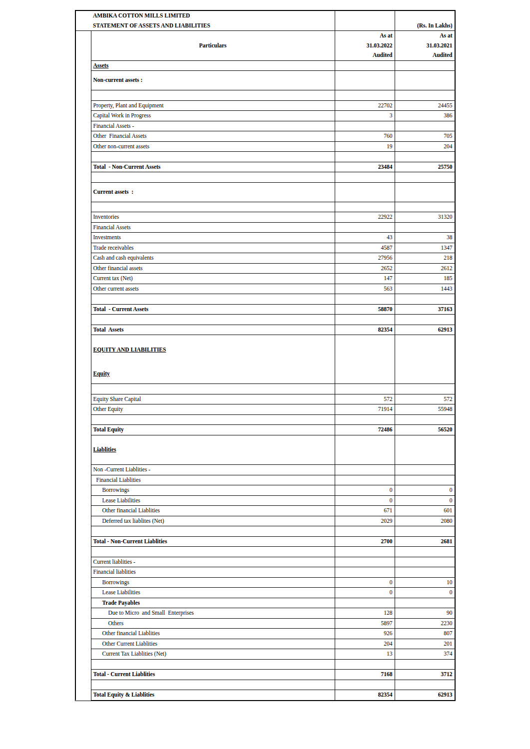| | AMBIKA COTTON MILLS LIMITED | | |
| | STATEMENT OF ASSETS AND LIABILITIES | | (Rs. In Lakhs) |
| | Particulars | As at | As at |
| 31.03.2022 | 31.03.2021 |
| Audited | Audited |
| | Assets | | |
| | Non-current assets : | | |
| | Property, Plant and Equipment | 22702 | 24455 |
| | Capital Work in Progress | 3 | 386 |
| | Financial Assets - | | |
| | Other Financial Assets | 760 | 705 |
| | Other non-current assets | 19 | 204 |
| | Total - Non-Current Assets | 23484 | 25750 |
| | Current assets : | | |
| | Inventories | 22922 | 31320 |
| | Financial Assets | | |
| | Investments | 43 | 38 |
| | Trade receivables | 4587 | 1347 |
| | Cash and cash equivalents | 27956 | 218 |
| | Other financial assets | 2652 | 2612 |
| | Current tax (Net) | 147 | 185 |
| | Other current assets | 563 | 1443 |
| | Total - Current Assets | 58870 | 37163 |
| | Total Assets | 82354 | 62913 |
| | EQUITY AND LIABILITIES | | |
| | Equity | | |
| | Equity Share Capital | 572 | 572 |
| | Other Equity | 71914 | 55948 |
| | Total Equity | 72486 | 56520 |
| | Liablities | | |
| | Non -Current Liablities - | | |
| | Financial Liablities | | |
| | Borrowings | 0 | 0 |
| | Lease Liabilities | 0 | 0 |
| | Other financial Liablities | 671 | 601 |
| | Deferred tax liablites (Net) | 2029 | 2080 |
| | Total - Non-Current Liablities | 2700 | 2681 |
| | Current liablities - | | |
| | Financial liablities | | |
| | Borrowings | 0 | 10 |
| | Lease Liabilities | 0 | 0 |
| | Trade Payables | | |
| | Due to Micro and Small Enterprises | 128 | 90 |
| | Others | 5897 | 2230 |
| | Other financial Liablities | 926 | 807 |
| | Other Current Liablities | 204 | 201 |
| | Current Tax Liablities (Net) | 13 | 374 |
| | Total - Current Liablities | 7168 | 3712 |
| | Total Equity & Liablities | 82354 | 62913 |